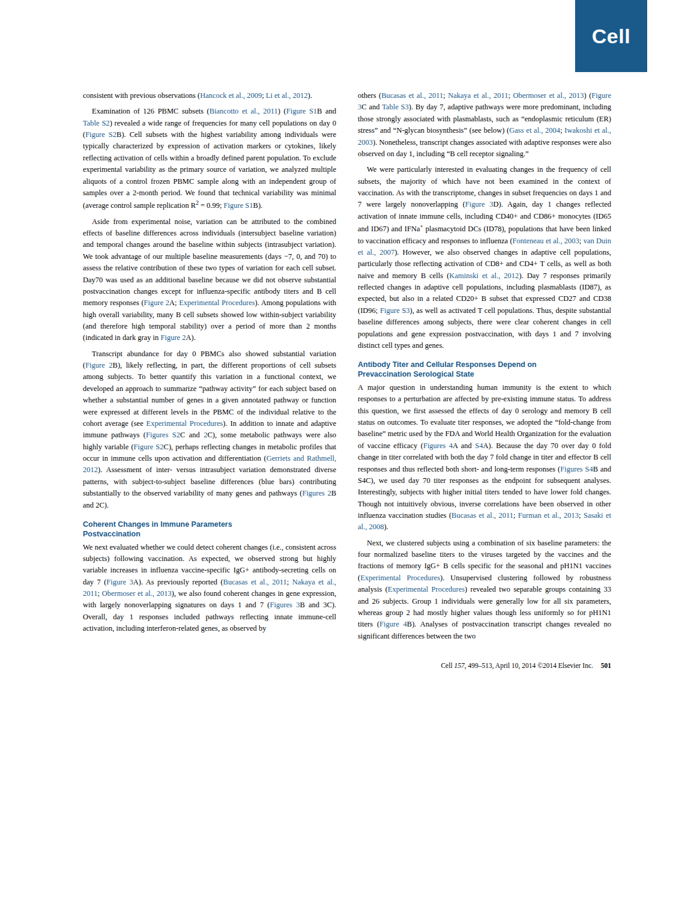Cell
consistent with previous observations (Hancock et al., 2009; Li et al., 2012).
Examination of 126 PBMC subsets (Biancotto et al., 2011) (Figure S1 B and Table S2) revealed a wide range of frequencies for many cell populations on day 0 (Figure S2 B). Cell subsets with the highest variability among individuals were typically characterized by expression of activation markers or cytokines, likely reflecting activation of cells within a broadly defined parent population. To exclude experimental variability as the primary source of variation, we analyzed multiple aliquots of a control frozen PBMC sample along with an independent group of samples over a 2-month period. We found that technical variability was minimal (average control sample replication R2 = 0.99; Figure S1 B).
Aside from experimental noise, variation can be attributed to the combined effects of baseline differences across individuals (intersubject baseline variation) and temporal changes around the baseline within subjects (intrasubject variation). We took advantage of our multiple baseline measurements (days −7, 0, and 70) to assess the relative contribution of these two types of variation for each cell subset. Day70 was used as an additional baseline because we did not observe substantial postvaccination changes except for influenza-specific antibody titers and B cell memory responses (Figure 2 A; Experimental Procedures). Among populations with high overall variability, many B cell subsets showed low within-subject variability (and therefore high temporal stability) over a period of more than 2 months (indicated in dark gray in Figure 2 A).
Transcript abundance for day 0 PBMCs also showed substantial variation (Figure 2 B), likely reflecting, in part, the different proportions of cell subsets among subjects. To better quantify this variation in a functional context, we developed an approach to summarize “pathway activity” for each subject based on whether a substantial number of genes in a given annotated pathway or function were expressed at different levels in the PBMC of the individual relative to the cohort average (see Experimental Procedures). In addition to innate and adaptive immune pathways (Figures S2 C and 2 C), some metabolic pathways were also highly variable (Figure S2 C), perhaps reflecting changes in metabolic profiles that occur in immune cells upon activation and differentiation (Gerriets and Rathmell, 2012). Assessment of inter- versus intrasubject variation demonstrated diverse patterns, with subject-to-subject baseline differences (blue bars) contributing substantially to the observed variability of many genes and pathways (Figures 2 B and 2C).
Coherent Changes in Immune Parameters
Postvaccination
We next evaluated whether we could detect coherent changes (i.e., consistent across subjects) following vaccination. As expected, we observed strong but highly variable increases in influenza vaccine-specific IgG+ antibody-secreting cells on day 7 (Figure 3 A). As previously reported (Bucasas et al., 2011; Nakaya et al., 2011; Obermoser et al., 2013), we also found coherent changes in gene expression, with largely nonoverlapping signatures on days 1 and 7 (Figures 3 B and 3C). Overall, day 1 responses included pathways reflecting innate immune-cell activation, including interferon-related genes, as observed by
others (Bucasas et al., 2011; Nakaya et al., 2011; Obermoser et al., 2013) (Figure 3 C and Table S3). By day 7, adaptive pathways were more predominant, including those strongly associated with plasmablasts, such as “endoplasmic reticulum (ER) stress” and “N-glycan biosynthesis” (see below) (Gass et al., 2004; Iwakoshi et al., 2003). Nonetheless, transcript changes associated with adaptive responses were also observed on day 1, including “B cell receptor signaling.”
We were particularly interested in evaluating changes in the frequency of cell subsets, the majority of which have not been examined in the context of vaccination. As with the transcriptome, changes in subset frequencies on days 1 and 7 were largely nonoverlapping (Figure 3 D). Again, day 1 changes reflected activation of innate immune cells, including CD40+ and CD86+ monocytes (ID65 and ID67) and IFNa+ plasmacytoid DCs (ID78), populations that have been linked to vaccination efficacy and responses to influenza (Fonteneau et al., 2003; van Duin et al., 2007). However, we also observed changes in adaptive cell populations, particularly those reflecting activation of CD8+ and CD4+ T cells, as well as both naive and memory B cells (Kaminski et al., 2012). Day 7 responses primarily reflected changes in adaptive cell populations, including plasmablasts (ID87), as expected, but also in a related CD20+ B subset that expressed CD27 and CD38 (ID96; Figure S3), as well as activated T cell populations. Thus, despite substantial baseline differences among subjects, there were clear coherent changes in cell populations and gene expression postvaccination, with days 1 and 7 involving distinct cell types and genes.
Antibody Titer and Cellular Responses Depend on
Prevaccination Serological State
A major question in understanding human immunity is the extent to which responses to a perturbation are affected by pre-existing immune status. To address this question, we first assessed the effects of day 0 serology and memory B cell status on outcomes. To evaluate titer responses, we adopted the “fold-change from baseline” metric used by the FDA and World Health Organization for the evaluation of vaccine efficacy (Figures 4 A and S4 A). Because the day 70 over day 0 fold change in titer correlated with both the day 7 fold change in titer and effector B cell responses and thus reflected both short- and long-term responses (Figures S4 B and S4C), we used day 70 titer responses as the endpoint for subsequent analyses. Interestingly, subjects with higher initial titers tended to have lower fold changes. Though not intuitively obvious, inverse correlations have been observed in other influenza vaccination studies (Bucasas et al., 2011; Furman et al., 2013; Sasaki et al., 2008).
Next, we clustered subjects using a combination of six baseline parameters: the four normalized baseline titers to the viruses targeted by the vaccines and the fractions of memory IgG+ B cells specific for the seasonal and pH1N1 vaccines (Experimental Procedures). Unsupervised clustering followed by robustness analysis (Experimental Procedures) revealed two separable groups containing 33 and 26 subjects. Group 1 individuals were generally low for all six parameters, whereas group 2 had mostly higher values though less uniformly so for pH1N1 titers (Figure 4 B). Analyses of postvaccination transcript changes revealed no significant differences between the two
Cell 157, 499–513, April 10, 2014 ©2014 Elsevier Inc. 501